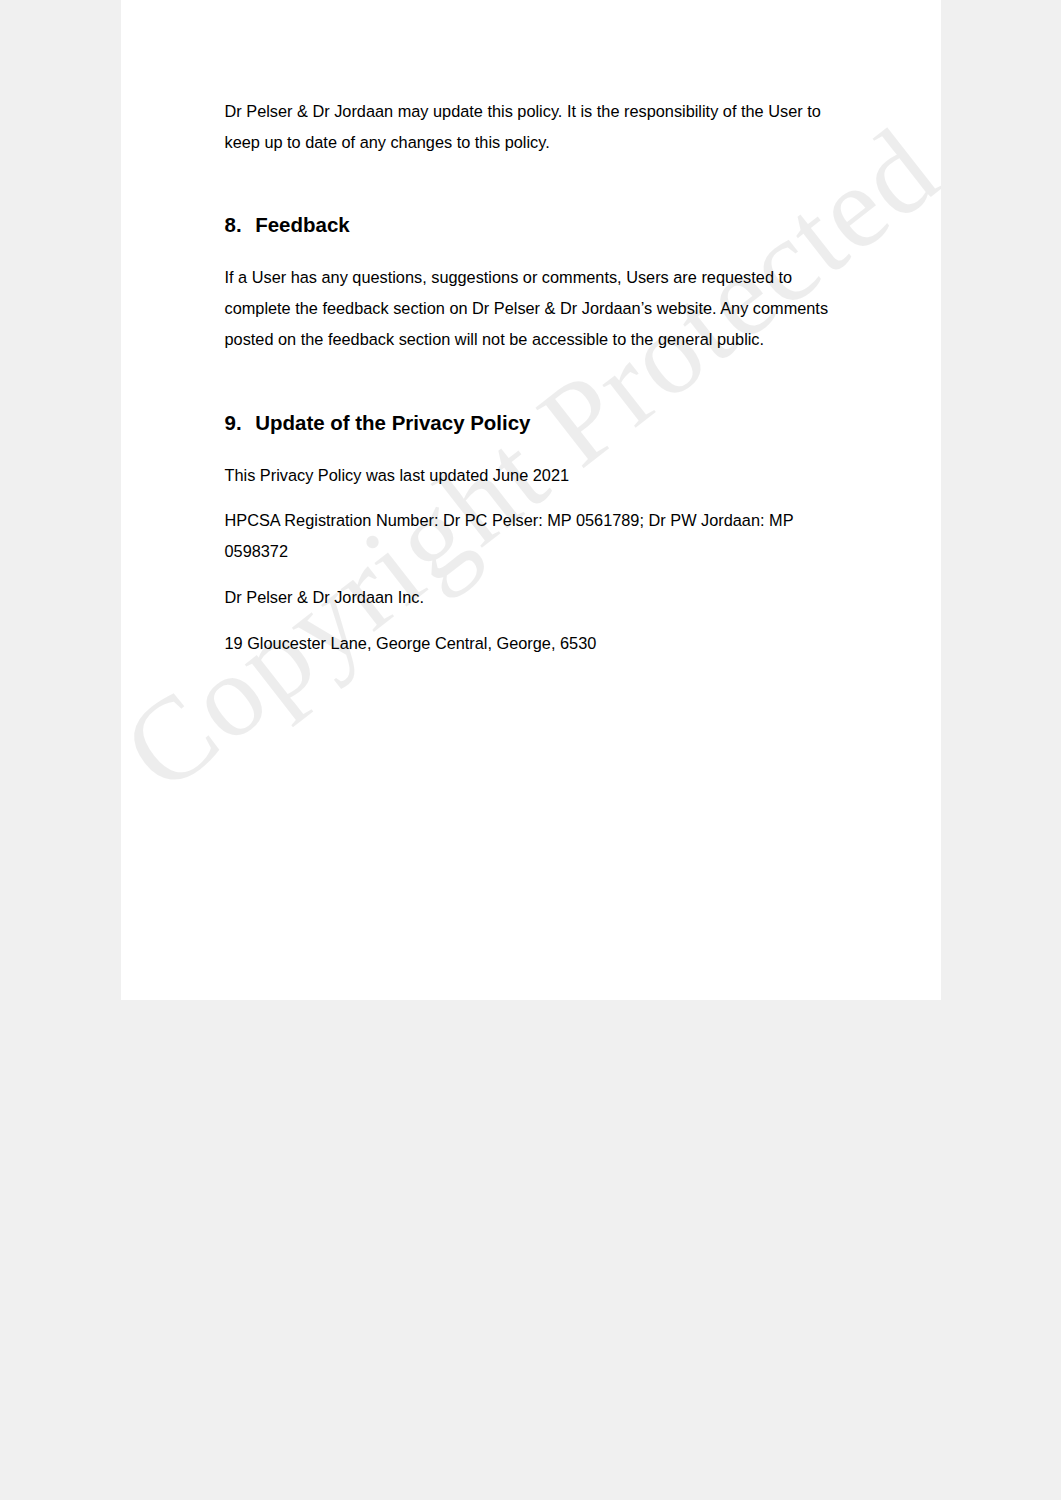Copyright Protected
Dr Pelser & Dr Jordaan may update this policy. It is the responsibility of the User to keep up to date of any changes to this policy.
8. Feedback
If a User has any questions, suggestions or comments, Users are requested to complete the feedback section on Dr Pelser & Dr Jordaan’s website. Any comments posted on the feedback section will not be accessible to the general public.
9. Update of the Privacy Policy
This Privacy Policy was last updated June 2021
HPCSA Registration Number: Dr PC Pelser: MP 0561789; Dr PW Jordaan: MP 0598372
Dr Pelser & Dr Jordaan Inc.
19 Gloucester Lane, George Central, George, 6530